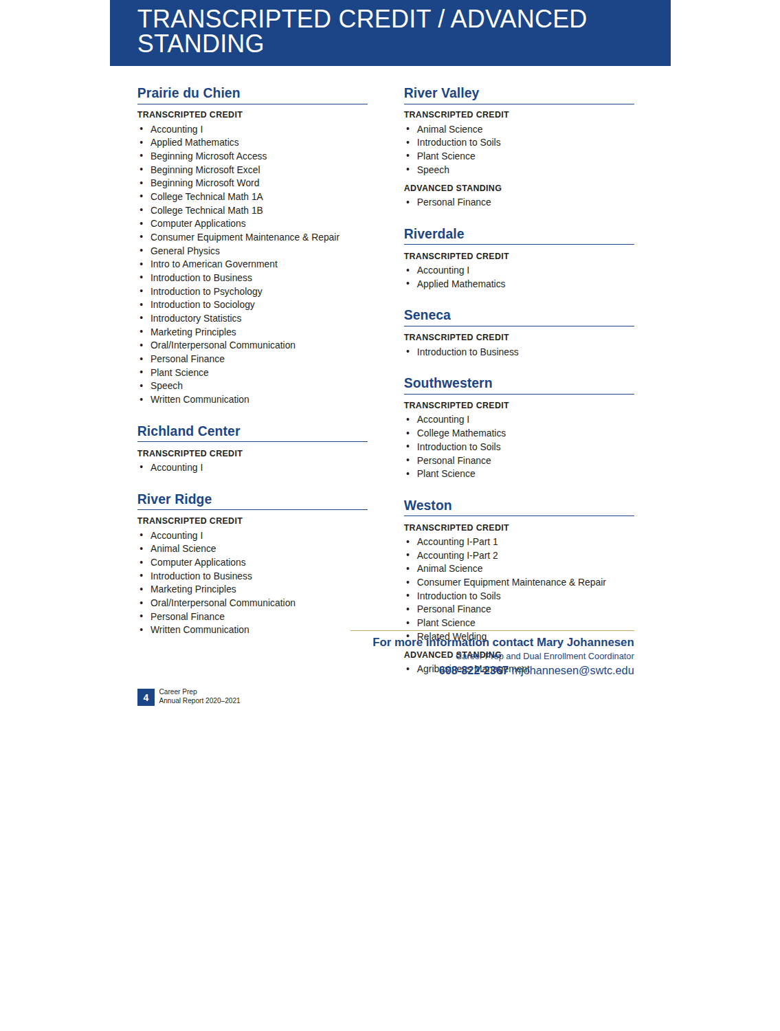TRANSCRIPTED CREDIT / ADVANCED STANDING
Prairie du Chien
Transcripted Credit
Accounting I
Applied Mathematics
Beginning Microsoft Access
Beginning Microsoft Excel
Beginning Microsoft Word
College Technical Math 1A
College Technical Math 1B
Computer Applications
Consumer Equipment Maintenance & Repair
General Physics
Intro to American Government
Introduction to Business
Introduction to Psychology
Introduction to Sociology
Introductory Statistics
Marketing Principles
Oral/Interpersonal Communication
Personal Finance
Plant Science
Speech
Written Communication
Richland Center
Transcripted Credit
Accounting I
River Ridge
Transcripted Credit
Accounting I
Animal Science
Computer Applications
Introduction to Business
Marketing Principles
Oral/Interpersonal Communication
Personal Finance
Written Communication
River Valley
Transcripted Credit
Animal Science
Introduction to Soils
Plant Science
Speech
Advanced Standing
Personal Finance
Riverdale
Transcripted Credit
Accounting I
Applied Mathematics
Seneca
Transcripted Credit
Introduction to Business
Southwestern
Transcripted Credit
Accounting I
College Mathematics
Introduction to Soils
Personal Finance
Plant Science
Weston
Transcripted Credit
Accounting I-Part 1
Accounting I-Part 2
Animal Science
Consumer Equipment Maintenance & Repair
Introduction to Soils
Personal Finance
Plant Science
Related Welding
Advanced Standing
Agribusiness Management
For more information contact Mary Johannesen
Career Prep and Dual Enrollment Coordinator
608-822-2367 mjohannesen@swtc.edu
4
Career Prep
Annual Report 2020–2021